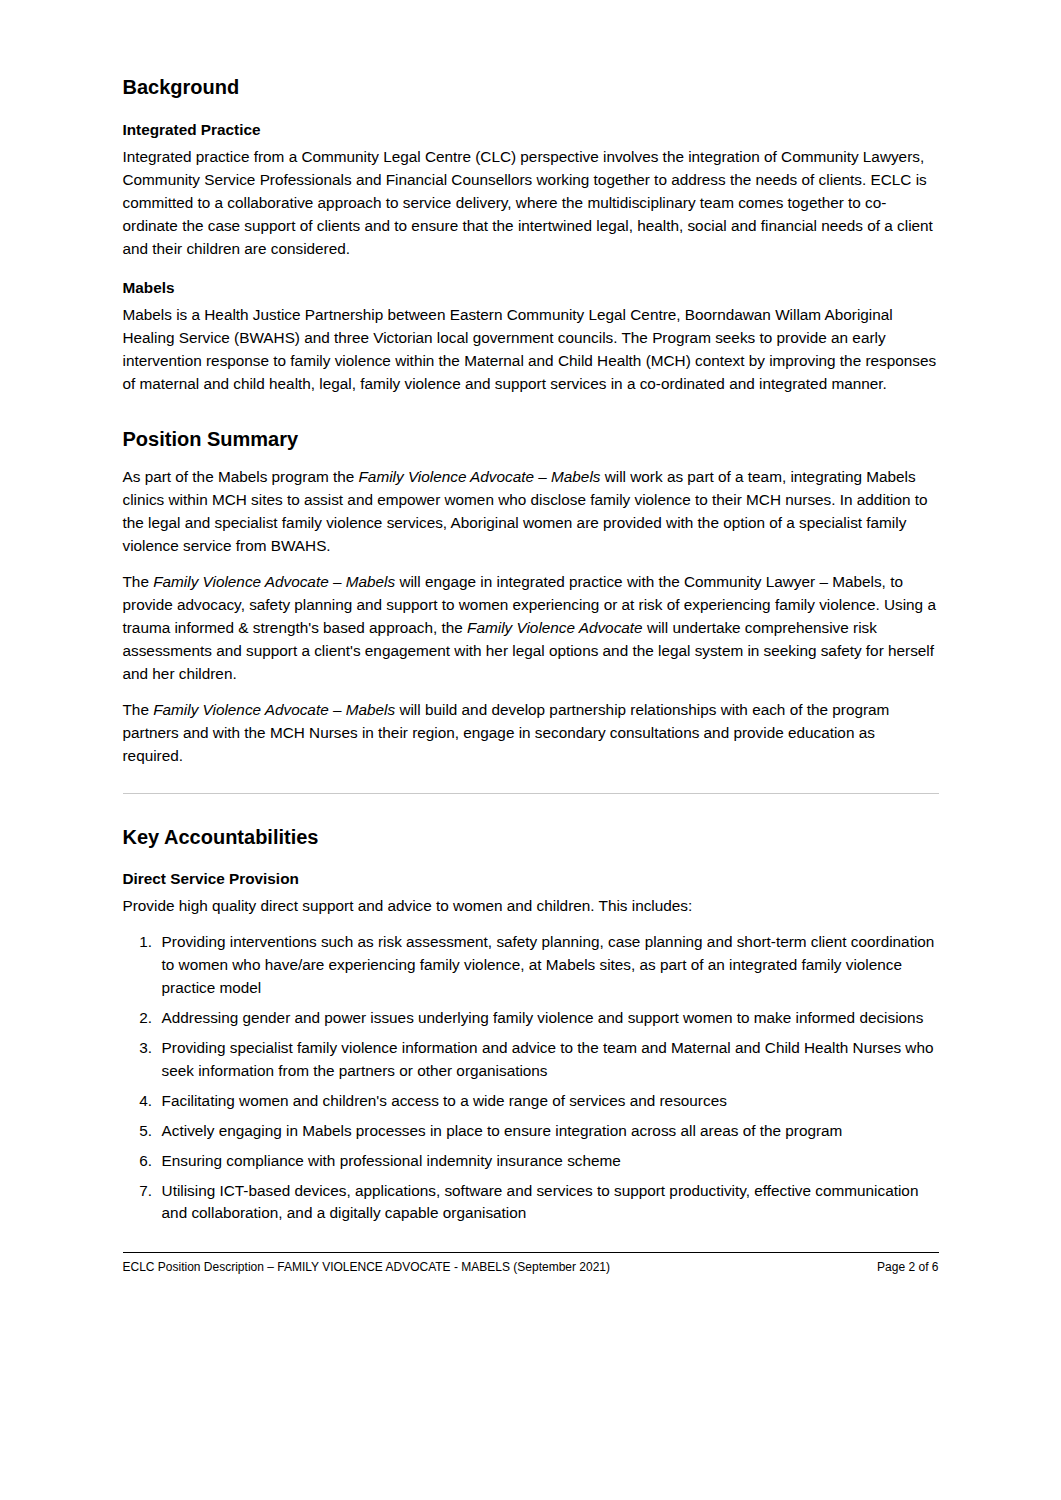Background
Integrated Practice
Integrated practice from a Community Legal Centre (CLC) perspective involves the integration of Community Lawyers, Community Service Professionals and Financial Counsellors working together to address the needs of clients. ECLC is committed to a collaborative approach to service delivery, where the multidisciplinary team comes together to co-ordinate the case support of clients and to ensure that the intertwined legal, health, social and financial needs of a client and their children are considered.
Mabels
Mabels is a Health Justice Partnership between Eastern Community Legal Centre, Boorndawan Willam Aboriginal Healing Service (BWAHS) and three Victorian local government councils. The Program seeks to provide an early intervention response to family violence within the Maternal and Child Health (MCH) context by improving the responses of maternal and child health, legal, family violence and support services in a co-ordinated and integrated manner.
Position Summary
As part of the Mabels program the Family Violence Advocate – Mabels will work as part of a team, integrating Mabels clinics within MCH sites to assist and empower women who disclose family violence to their MCH nurses. In addition to the legal and specialist family violence services, Aboriginal women are provided with the option of a specialist family violence service from BWAHS.
The Family Violence Advocate – Mabels will engage in integrated practice with the Community Lawyer – Mabels, to provide advocacy, safety planning and support to women experiencing or at risk of experiencing family violence. Using a trauma informed & strength's based approach, the Family Violence Advocate will undertake comprehensive risk assessments and support a client's engagement with her legal options and the legal system in seeking safety for herself and her children.
The Family Violence Advocate – Mabels will build and develop partnership relationships with each of the program partners and with the MCH Nurses in their region, engage in secondary consultations and provide education as required.
Key Accountabilities
Direct Service Provision
Provide high quality direct support and advice to women and children. This includes:
Providing interventions such as risk assessment, safety planning, case planning and short-term client coordination to women who have/are experiencing family violence, at Mabels sites, as part of an integrated family violence practice model
Addressing gender and power issues underlying family violence and support women to make informed decisions
Providing specialist family violence information and advice to the team and Maternal and Child Health Nurses who seek information from the partners or other organisations
Facilitating women and children's access to a wide range of services and resources
Actively engaging in Mabels processes in place to ensure integration across all areas of the program
Ensuring compliance with professional indemnity insurance scheme
Utilising ICT-based devices, applications, software and services to support productivity, effective communication and collaboration, and a digitally capable organisation
ECLC Position Description – FAMILY VIOLENCE ADVOCATE - MABELS (September 2021) Page 2 of 6